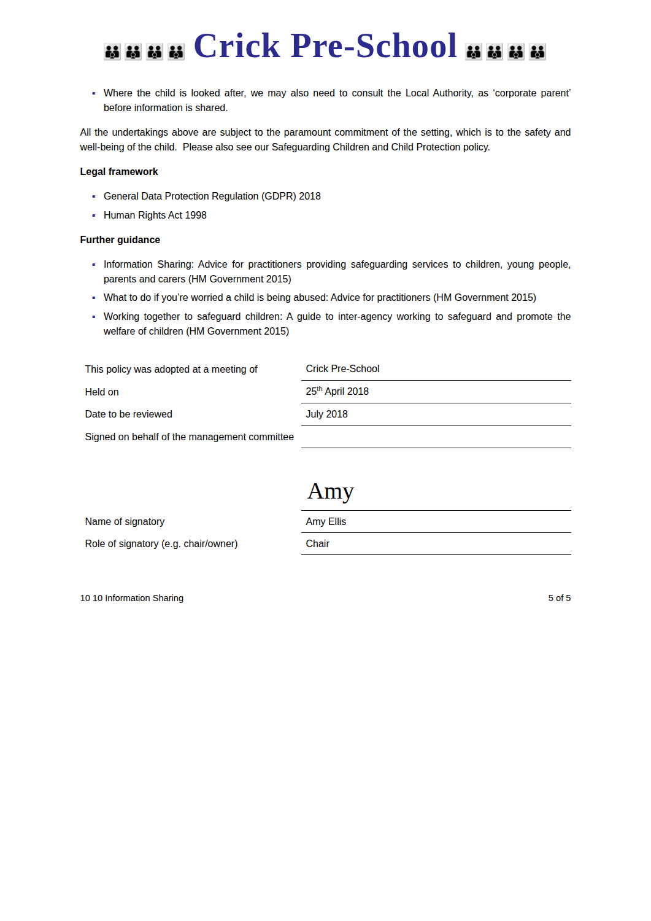👪👪👪👪 Crick Pre-School 👪👪👪👪
Where the child is looked after, we may also need to consult the Local Authority, as ‘corporate parent’ before information is shared.
All the undertakings above are subject to the paramount commitment of the setting, which is to the safety and well-being of the child. Please also see our Safeguarding Children and Child Protection policy.
Legal framework
General Data Protection Regulation (GDPR) 2018
Human Rights Act 1998
Further guidance
Information Sharing: Advice for practitioners providing safeguarding services to children, young people, parents and carers (HM Government 2015)
What to do if you’re worried a child is being abused: Advice for practitioners (HM Government 2015)
Working together to safeguard children: A guide to inter-agency working to safeguard and promote the welfare of children (HM Government 2015)
| This policy was adopted at a meeting of | Crick Pre-School |
| Held on | 25 th April 2018 |
| Date to be reviewed | July 2018 |
| Signed on behalf of the management committee | |
| | Amy |
| Name of signatory | Amy Ellis |
| Role of signatory (e.g. chair/owner) | Chair |
10 10 Information Sharing 5 of 5